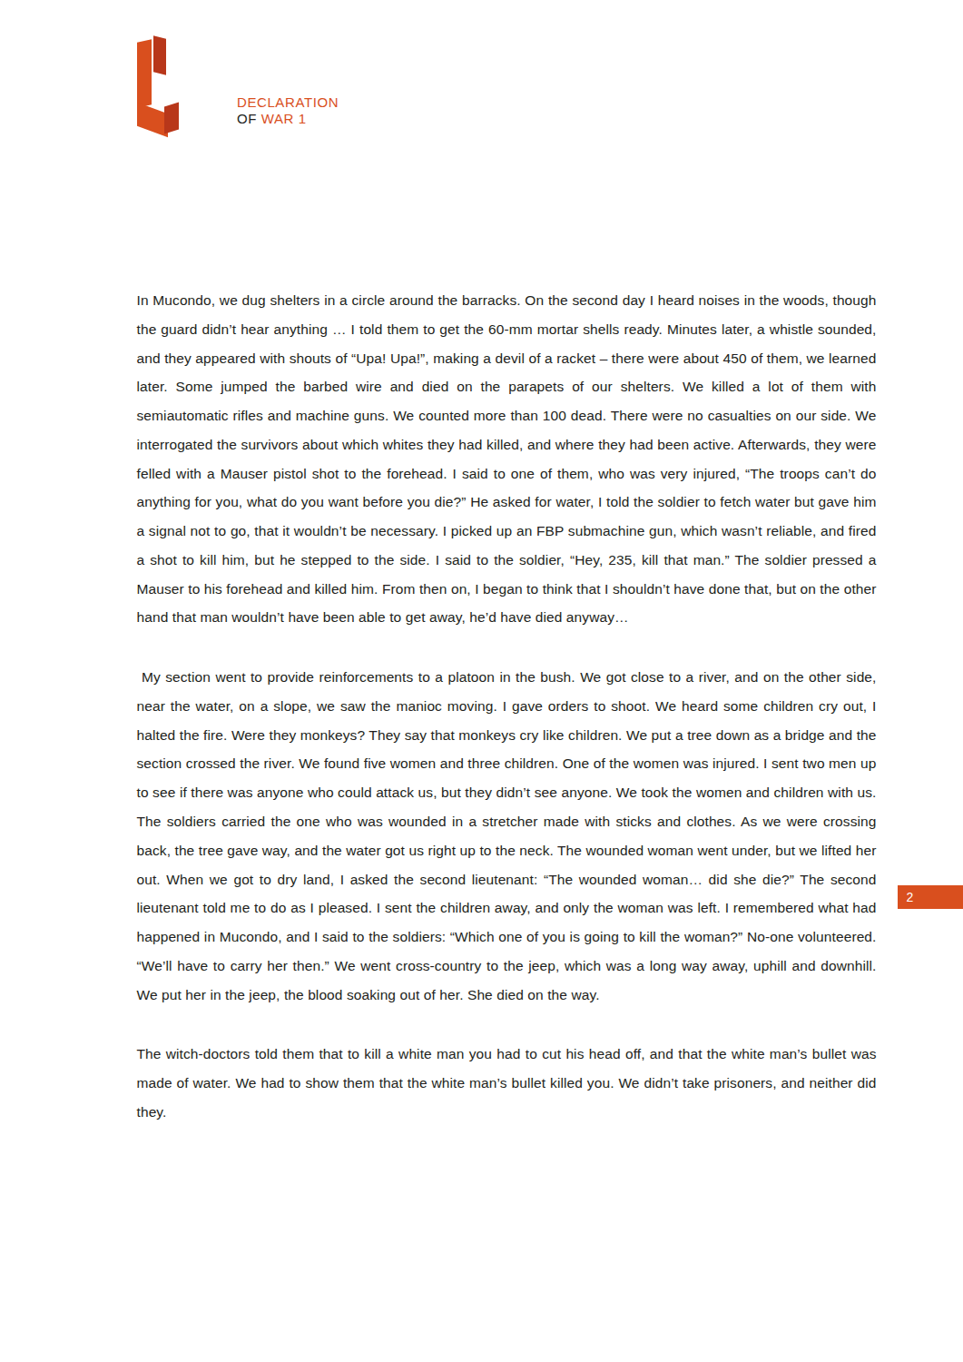ME MOI RS
Declaration
of War 1
2
In Mucondo, we dug shelters in a circle around the barracks. On the second day I heard noises in the woods, though the guard didn’t hear anything … I told them to get the 60-mm mortar shells ready. Minutes later, a whistle sounded, and they appeared with shouts of “Upa! Upa!”, making a devil of a racket – there were about 450 of them, we learned later. Some jumped the barbed wire and died on the parapets of our shelters. We killed a lot of them with semiautomatic rifles and machine guns. We counted more than 100 dead. There were no casualties on our side. We interrogated the survivors about which whites they had killed, and where they had been active. Afterwards, they were felled with a Mauser pistol shot to the forehead. I said to one of them, who was very injured, “The troops can’t do anything for you, what do you want before you die?” He asked for water, I told the soldier to fetch water but gave him a signal not to go, that it wouldn’t be necessary. I picked up an FBP submachine gun, which wasn’t reliable, and fired a shot to kill him, but he stepped to the side. I said to the soldier, “Hey, 235, kill that man.” The soldier pressed a Mauser to his forehead and killed him. From then on, I began to think that I shouldn’t have done that, but on the other hand that man wouldn’t have been able to get away, he’d have died anyway…
My section went to provide reinforcements to a platoon in the bush. We got close to a river, and on the other side, near the water, on a slope, we saw the manioc moving. I gave orders to shoot. We heard some children cry out, I halted the fire. Were they monkeys? They say that monkeys cry like children. We put a tree down as a bridge and the section crossed the river. We found five women and three children. One of the women was injured. I sent two men up to see if there was anyone who could attack us, but they didn’t see anyone. We took the women and children with us. The soldiers carried the one who was wounded in a stretcher made with sticks and clothes. As we were crossing back, the tree gave way, and the water got us right up to the neck. The wounded woman went under, but we lifted her out. When we got to dry land, I asked the second lieutenant: “The wounded woman… did she die?” The second lieutenant told me to do as I pleased. I sent the children away, and only the woman was left. I remembered what had happened in Mucondo, and I said to the soldiers: “Which one of you is going to kill the woman?” No-one volunteered. “We’ll have to carry her then.” We went cross-country to the jeep, which was a long way away, uphill and downhill. We put her in the jeep, the blood soaking out of her. She died on the way.
The witch-doctors told them that to kill a white man you had to cut his head off, and that the white man’s bullet was made of water. We had to show them that the white man’s bullet killed you. We didn’t take prisoners, and neither did they.